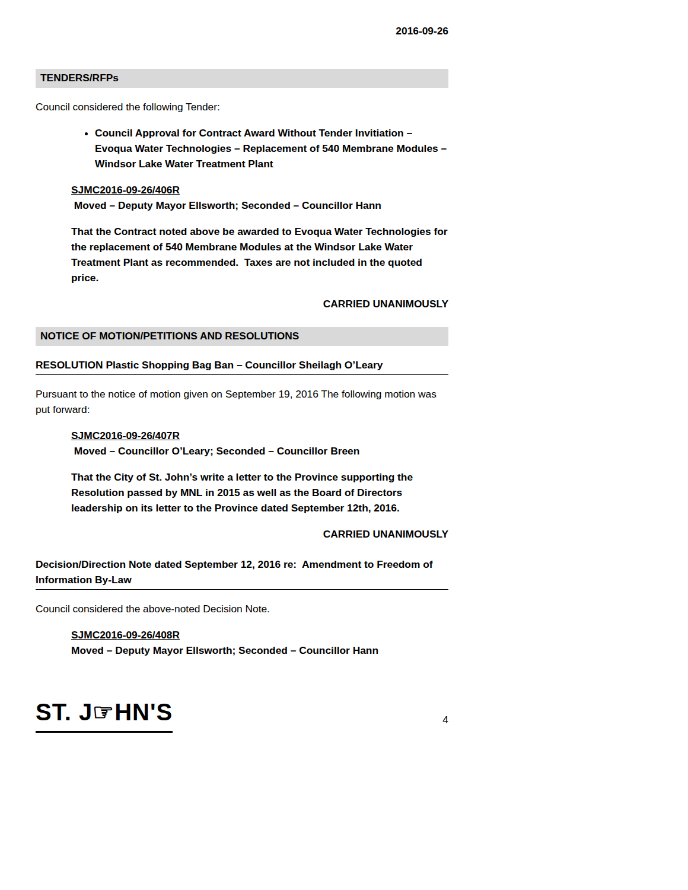2016-09-26
TENDERS/RFPs
Council considered the following Tender:
Council Approval for Contract Award Without Tender Invitiation – Evoqua Water Technologies – Replacement of 540 Membrane Modules – Windsor Lake Water Treatment Plant
SJMC2016-09-26/406R
Moved – Deputy Mayor Ellsworth; Seconded – Councillor Hann
That the Contract noted above be awarded to Evoqua Water Technologies for the replacement of 540 Membrane Modules at the Windsor Lake Water Treatment Plant as recommended. Taxes are not included in the quoted price.
CARRIED UNANIMOUSLY
NOTICE OF MOTION/PETITIONS AND RESOLUTIONS
RESOLUTION Plastic Shopping Bag Ban – Councillor Sheilagh O’Leary
Pursuant to the notice of motion given on September 19, 2016 The following motion was put forward:
SJMC2016-09-26/407R
Moved – Councillor O’Leary; Seconded – Councillor Breen
That the City of St. John’s write a letter to the Province supporting the Resolution passed by MNL in 2015 as well as the Board of Directors leadership on its letter to the Province dated September 12th, 2016.
CARRIED UNANIMOUSLY
Decision/Direction Note dated September 12, 2016 re: Amendment to Freedom of Information By-Law
Council considered the above-noted Decision Note.
SJMC2016-09-26/408R
Moved – Deputy Mayor Ellsworth; Seconded – Councillor Hann
ST. J☞HN'S
4